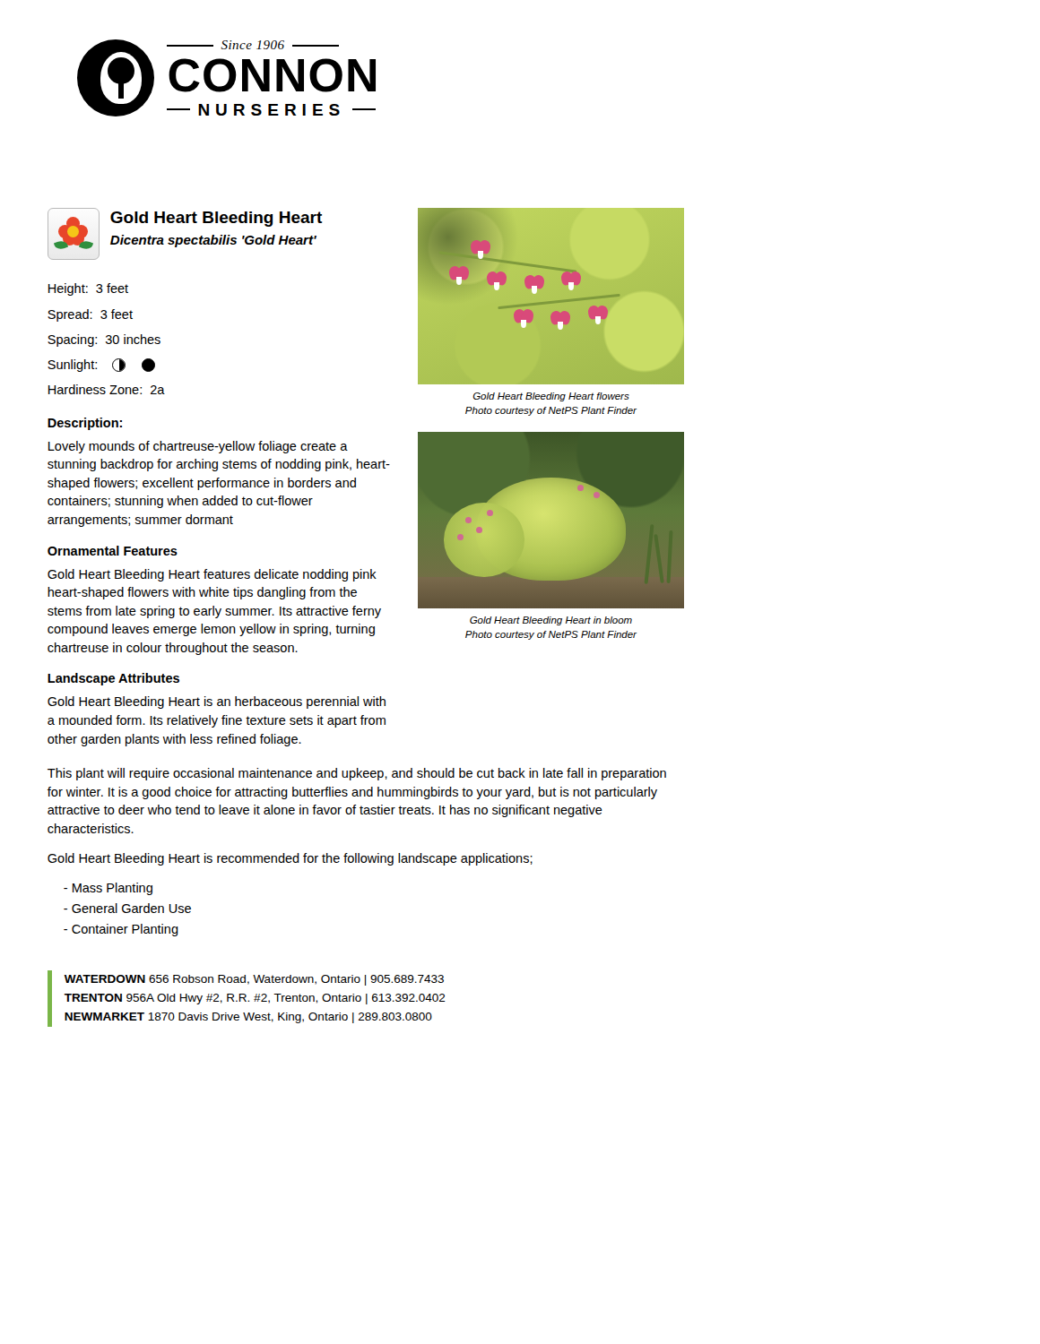Since 1906
CONNON
NURSERIES
Gold Heart Bleeding Heart
Dicentra spectabilis 'Gold Heart'
Height: 3 feet
Spread: 3 feet
Spacing: 30 inches
Sunlight:
Hardiness Zone: 2a
Description:
Lovely mounds of chartreuse-yellow foliage create a stunning backdrop for arching stems of nodding pink, heart-shaped flowers; excellent performance in borders and containers; stunning when added to cut-flower arrangements; summer dormant
Ornamental Features
Gold Heart Bleeding Heart features delicate nodding pink heart-shaped flowers with white tips dangling from the stems from late spring to early summer. Its attractive ferny compound leaves emerge lemon yellow in spring, turning chartreuse in colour throughout the season.
Landscape Attributes
Gold Heart Bleeding Heart is an herbaceous perennial with a mounded form. Its relatively fine texture sets it apart from other garden plants with less refined foliage.
Gold Heart Bleeding Heart flowers
Photo courtesy of NetPS Plant Finder
Gold Heart Bleeding Heart in bloom
Photo courtesy of NetPS Plant Finder
This plant will require occasional maintenance and upkeep, and should be cut back in late fall in preparation for winter. It is a good choice for attracting butterflies and hummingbirds to your yard, but is not particularly attractive to deer who tend to leave it alone in favor of tastier treats. It has no significant negative characteristics.
Gold Heart Bleeding Heart is recommended for the following landscape applications;
Mass Planting
General Garden Use
Container Planting
WATERDOWN 656 Robson Road, Waterdown, Ontario | 905.689.7433
TRENTON 956A Old Hwy #2, R.R. #2, Trenton, Ontario | 613.392.0402
NEWMARKET 1870 Davis Drive West, King, Ontario | 289.803.0800